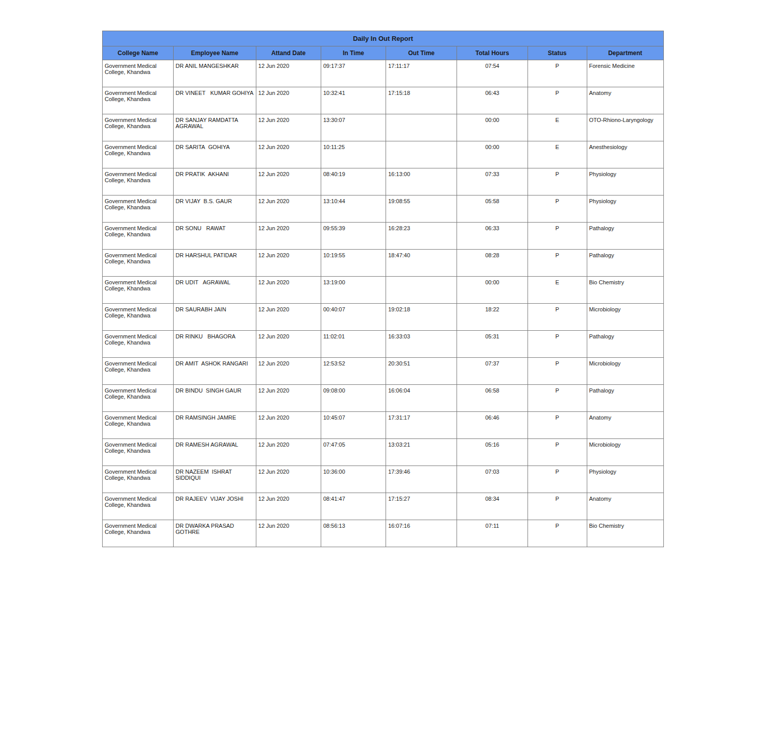Daily In Out Report
| College Name | Employee Name | Attand Date | In Time | Out Time | Total Hours | Status | Department |
| --- | --- | --- | --- | --- | --- | --- | --- |
| Government Medical College, Khandwa | DR ANIL MANGESHKAR | 12 Jun 2020 | 09:17:37 | 17:11:17 | 07:54 | P | Forensic Medicine |
| Government Medical College, Khandwa | DR VINEET KUMAR GOHIYA | 12 Jun 2020 | 10:32:41 | 17:15:18 | 06:43 | P | Anatomy |
| Government Medical College, Khandwa | DR SANJAY RAMDATTA AGRAWAL | 12 Jun 2020 | 13:30:07 | | 00:00 | E | OTO-Rhiono-Laryngology |
| Government Medical College, Khandwa | DR SARITA GOHIYA | 12 Jun 2020 | 10:11:25 | | 00:00 | E | Anesthesiology |
| Government Medical College, Khandwa | DR PRATIK AKHANI | 12 Jun 2020 | 08:40:19 | 16:13:00 | 07:33 | P | Physiology |
| Government Medical College, Khandwa | DR VIJAY B.S. GAUR | 12 Jun 2020 | 13:10:44 | 19:08:55 | 05:58 | P | Physiology |
| Government Medical College, Khandwa | DR SONU RAWAT | 12 Jun 2020 | 09:55:39 | 16:28:23 | 06:33 | P | Pathalogy |
| Government Medical College, Khandwa | DR HARSHUL PATIDAR | 12 Jun 2020 | 10:19:55 | 18:47:40 | 08:28 | P | Pathalogy |
| Government Medical College, Khandwa | DR UDIT AGRAWAL | 12 Jun 2020 | 13:19:00 | | 00:00 | E | Bio Chemistry |
| Government Medical College, Khandwa | DR SAURABH JAIN | 12 Jun 2020 | 00:40:07 | 19:02:18 | 18:22 | P | Microbiology |
| Government Medical College, Khandwa | DR RINKU BHAGORA | 12 Jun 2020 | 11:02:01 | 16:33:03 | 05:31 | P | Pathalogy |
| Government Medical College, Khandwa | DR AMIT ASHOK RANGARI | 12 Jun 2020 | 12:53:52 | 20:30:51 | 07:37 | P | Microbiology |
| Government Medical College, Khandwa | DR BINDU SINGH GAUR | 12 Jun 2020 | 09:08:00 | 16:06:04 | 06:58 | P | Pathalogy |
| Government Medical College, Khandwa | DR RAMSINGH JAMRE | 12 Jun 2020 | 10:45:07 | 17:31:17 | 06:46 | P | Anatomy |
| Government Medical College, Khandwa | DR RAMESH AGRAWAL | 12 Jun 2020 | 07:47:05 | 13:03:21 | 05:16 | P | Microbiology |
| Government Medical College, Khandwa | DR NAZEEM ISHRAT SIDDIQUI | 12 Jun 2020 | 10:36:00 | 17:39:46 | 07:03 | P | Physiology |
| Government Medical College, Khandwa | DR RAJEEV VIJAY JOSHI | 12 Jun 2020 | 08:41:47 | 17:15:27 | 08:34 | P | Anatomy |
| Government Medical College, Khandwa | DR DWARKA PRASAD GOTHRE | 12 Jun 2020 | 08:56:13 | 16:07:16 | 07:11 | P | Bio Chemistry |